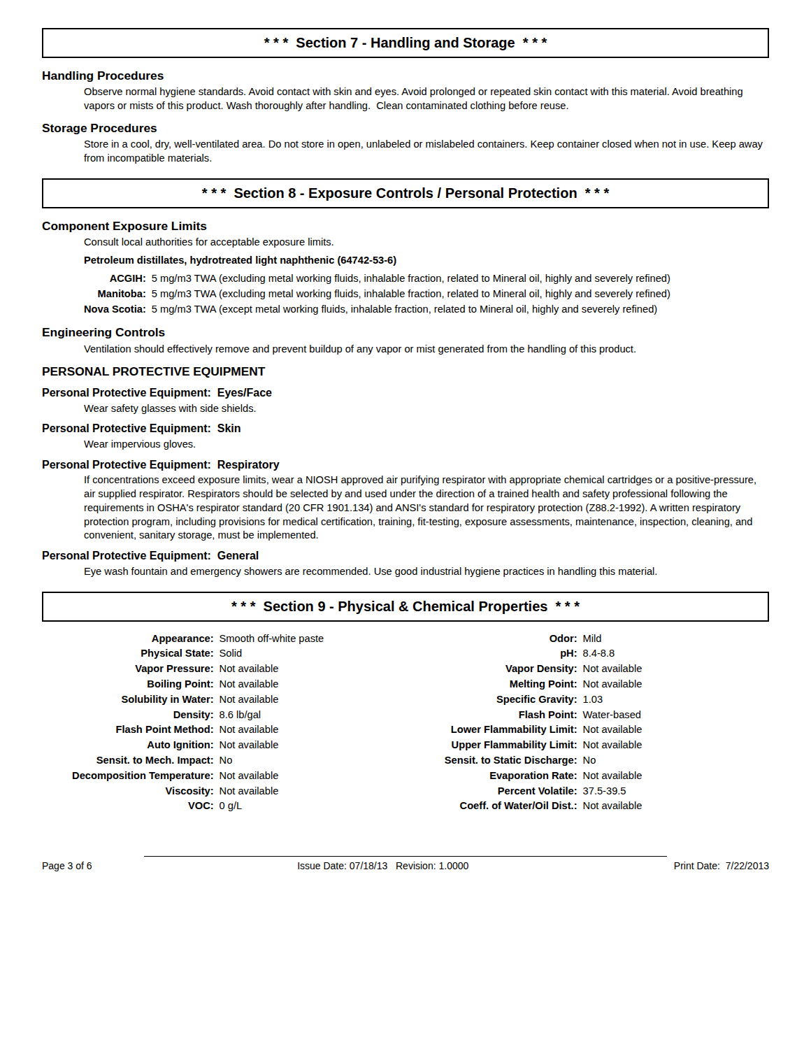* * * Section 7 - Handling and Storage * * *
Handling Procedures
Observe normal hygiene standards. Avoid contact with skin and eyes. Avoid prolonged or repeated skin contact with this material. Avoid breathing vapors or mists of this product. Wash thoroughly after handling. Clean contaminated clothing before reuse.
Storage Procedures
Store in a cool, dry, well-ventilated area. Do not store in open, unlabeled or mislabeled containers. Keep container closed when not in use. Keep away from incompatible materials.
* * * Section 8 - Exposure Controls / Personal Protection * * *
Component Exposure Limits
Consult local authorities for acceptable exposure limits.
Petroleum distillates, hydrotreated light naphthenic (64742-53-6)
| ACGIH: | 5 mg/m3 TWA (excluding metal working fluids, inhalable fraction, related to Mineral oil, highly and severely refined) |
| Manitoba: | 5 mg/m3 TWA (excluding metal working fluids, inhalable fraction, related to Mineral oil, highly and severely refined) |
| Nova Scotia: | 5 mg/m3 TWA (except metal working fluids, inhalable fraction, related to Mineral oil, highly and severely refined) |
Engineering Controls
Ventilation should effectively remove and prevent buildup of any vapor or mist generated from the handling of this product.
PERSONAL PROTECTIVE EQUIPMENT
Personal Protective Equipment: Eyes/Face
Wear safety glasses with side shields.
Personal Protective Equipment: Skin
Wear impervious gloves.
Personal Protective Equipment: Respiratory
If concentrations exceed exposure limits, wear a NIOSH approved air purifying respirator with appropriate chemical cartridges or a positive-pressure, air supplied respirator. Respirators should be selected by and used under the direction of a trained health and safety professional following the requirements in OSHA's respirator standard (20 CFR 1901.134) and ANSI's standard for respiratory protection (Z88.2-1992). A written respiratory protection program, including provisions for medical certification, training, fit-testing, exposure assessments, maintenance, inspection, cleaning, and convenient, sanitary storage, must be implemented.
Personal Protective Equipment: General
Eye wash fountain and emergency showers are recommended. Use good industrial hygiene practices in handling this material.
* * * Section 9 - Physical & Chemical Properties * * *
| Appearance: | Smooth off-white paste | Odor: | Mild |
| Physical State: | Solid | pH: | 8.4-8.8 |
| Vapor Pressure: | Not available | Vapor Density: | Not available |
| Boiling Point: | Not available | Melting Point: | Not available |
| Solubility in Water: | Not available | Specific Gravity: | 1.03 |
| Density: | 8.6 lb/gal | Flash Point: | Water-based |
| Flash Point Method: | Not available | Lower Flammability Limit: | Not available |
| Auto Ignition: | Not available | Upper Flammability Limit: | Not available |
| Sensit. to Mech. Impact: | No | Sensit. to Static Discharge: | No |
| Decomposition Temperature: | Not available | Evaporation Rate: | Not available |
| Viscosity: | Not available | Percent Volatile: | 37.5-39.5 |
| VOC: | 0 g/L | Coeff. of Water/Oil Dist.: | Not available |
Page 3 of 6
Issue Date: 07/18/13 Revision: 1.0000
Print Date: 7/22/2013